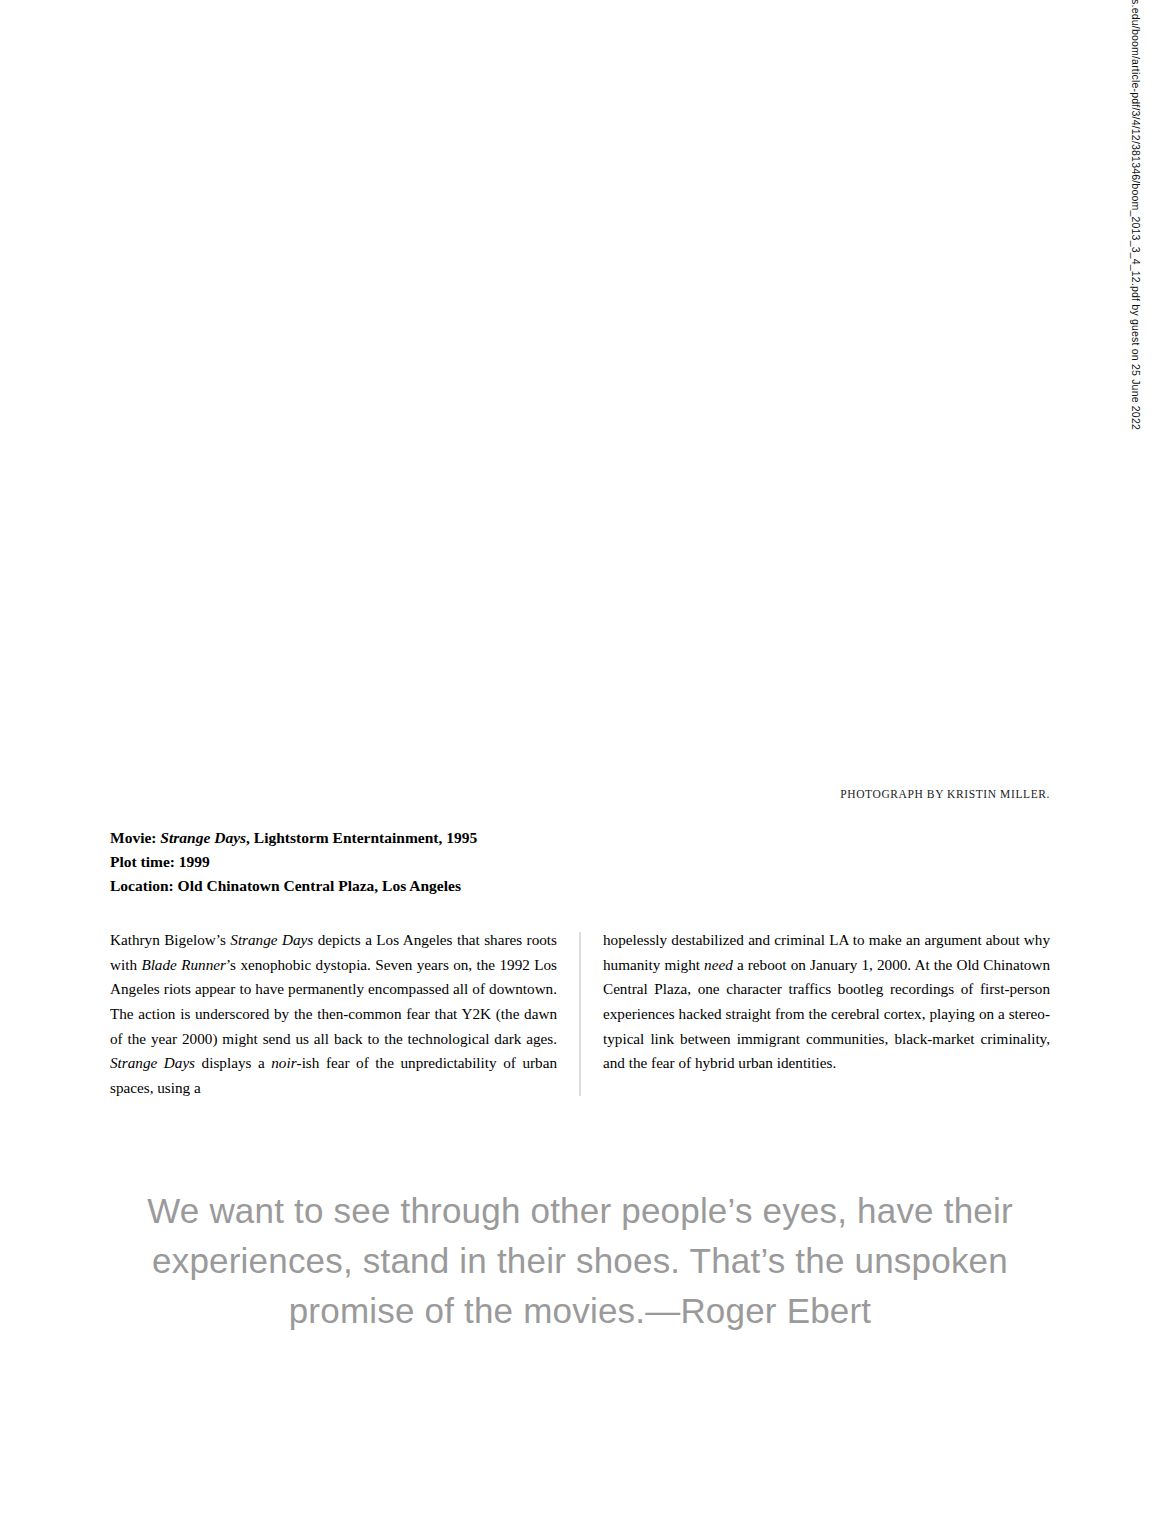Downloaded from http://online.ucpress.edu/boom/article-pdf/3/4/12/381346/boom_2013_3_4_12.pdf by guest on 25 June 2022
Photograph by Kristin Miller.
Movie: Strange Days, Lightstorm Enterntainment, 1995
Plot time: 1999
Location: Old Chinatown Central Plaza, Los Angeles
Kathryn Bigelow’s Strange Days depicts a Los Angeles that shares roots with Blade Runner’s xenophobic dystopia. Seven years on, the 1992 Los Angeles riots appear to have permanently encompassed all of downtown. The action is underscored by the then-common fear that Y2K (the dawn of the year 2000) might send us all back to the technological dark ages. Strange Days displays a noir-ish fear of the unpredictability of urban spaces, using a
hopelessly destabilized and criminal LA to make an argument about why humanity might need a reboot on January 1, 2000. At the Old Chinatown Central Plaza, one character traffics bootleg recordings of first-person experiences hacked straight from the cerebral cortex, playing on a stereotypical link between immigrant communities, black-market criminality, and the fear of hybrid urban identities.
We want to see through other people’s eyes, have their experiences, stand in their shoes. That’s the unspoken promise of the movies.—Roger Ebert